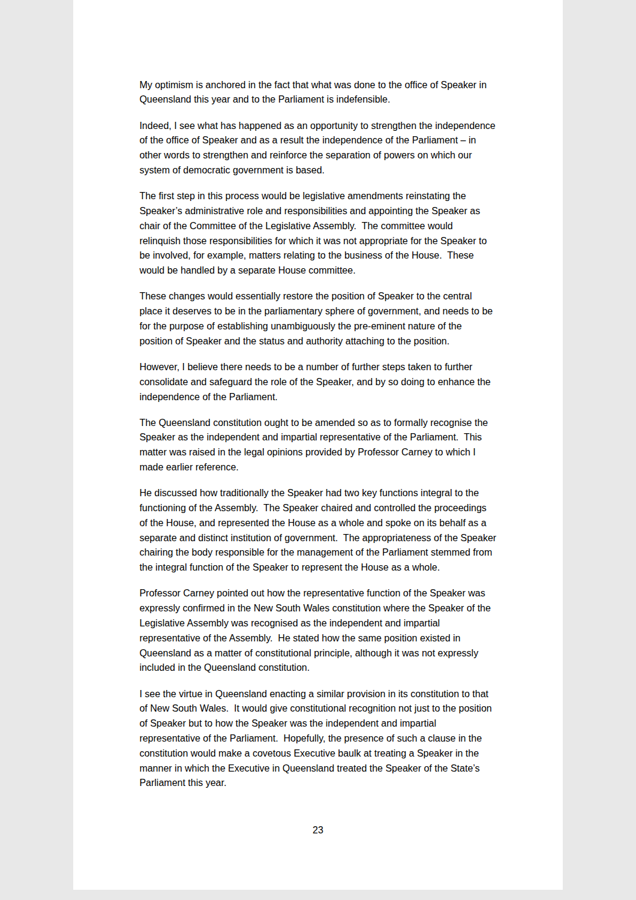My optimism is anchored in the fact that what was done to the office of Speaker in Queensland this year and to the Parliament is indefensible.
Indeed, I see what has happened as an opportunity to strengthen the independence of the office of Speaker and as a result the independence of the Parliament – in other words to strengthen and reinforce the separation of powers on which our system of democratic government is based.
The first step in this process would be legislative amendments reinstating the Speaker’s administrative role and responsibilities and appointing the Speaker as chair of the Committee of the Legislative Assembly. The committee would relinquish those responsibilities for which it was not appropriate for the Speaker to be involved, for example, matters relating to the business of the House. These would be handled by a separate House committee.
These changes would essentially restore the position of Speaker to the central place it deserves to be in the parliamentary sphere of government, and needs to be for the purpose of establishing unambiguously the pre-eminent nature of the position of Speaker and the status and authority attaching to the position.
However, I believe there needs to be a number of further steps taken to further consolidate and safeguard the role of the Speaker, and by so doing to enhance the independence of the Parliament.
The Queensland constitution ought to be amended so as to formally recognise the Speaker as the independent and impartial representative of the Parliament. This matter was raised in the legal opinions provided by Professor Carney to which I made earlier reference.
He discussed how traditionally the Speaker had two key functions integral to the functioning of the Assembly. The Speaker chaired and controlled the proceedings of the House, and represented the House as a whole and spoke on its behalf as a separate and distinct institution of government. The appropriateness of the Speaker chairing the body responsible for the management of the Parliament stemmed from the integral function of the Speaker to represent the House as a whole.
Professor Carney pointed out how the representative function of the Speaker was expressly confirmed in the New South Wales constitution where the Speaker of the Legislative Assembly was recognised as the independent and impartial representative of the Assembly. He stated how the same position existed in Queensland as a matter of constitutional principle, although it was not expressly included in the Queensland constitution.
I see the virtue in Queensland enacting a similar provision in its constitution to that of New South Wales. It would give constitutional recognition not just to the position of Speaker but to how the Speaker was the independent and impartial representative of the Parliament. Hopefully, the presence of such a clause in the constitution would make a covetous Executive baulk at treating a Speaker in the manner in which the Executive in Queensland treated the Speaker of the State’s Parliament this year.
23